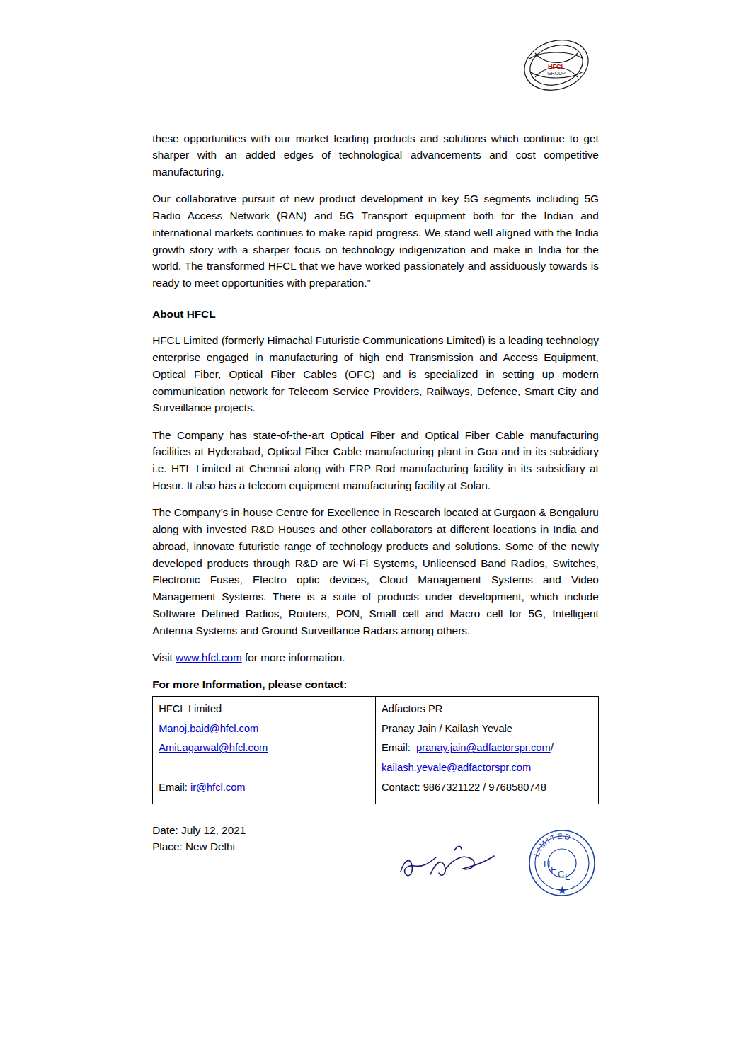HFCL GROUP
these opportunities with our market leading products and solutions which continue to get sharper with an added edges of technological advancements and cost competitive manufacturing.
Our collaborative pursuit of new product development in key 5G segments including 5G Radio Access Network (RAN) and 5G Transport equipment both for the Indian and international markets continues to make rapid progress. We stand well aligned with the India growth story with a sharper focus on technology indigenization and make in India for the world. The transformed HFCL that we have worked passionately and assiduously towards is ready to meet opportunities with preparation.”
About HFCL
HFCL Limited (formerly Himachal Futuristic Communications Limited) is a leading technology enterprise engaged in manufacturing of high end Transmission and Access Equipment, Optical Fiber, Optical Fiber Cables (OFC) and is specialized in setting up modern communication network for Telecom Service Providers, Railways, Defence, Smart City and Surveillance projects.
The Company has state-of-the-art Optical Fiber and Optical Fiber Cable manufacturing facilities at Hyderabad, Optical Fiber Cable manufacturing plant in Goa and in its subsidiary i.e. HTL Limited at Chennai along with FRP Rod manufacturing facility in its subsidiary at Hosur. It also has a telecom equipment manufacturing facility at Solan.
The Company’s in-house Centre for Excellence in Research located at Gurgaon & Bengaluru along with invested R&D Houses and other collaborators at different locations in India and abroad, innovate futuristic range of technology products and solutions. Some of the newly developed products through R&D are Wi-Fi Systems, Unlicensed Band Radios, Switches, Electronic Fuses, Electro optic devices, Cloud Management Systems and Video Management Systems. There is a suite of products under development, which include Software Defined Radios, Routers, PON, Small cell and Macro cell for 5G, Intelligent Antenna Systems and Ground Surveillance Radars among others.
Visit www.hfcl.com for more information.
For more Information, please contact:
| HFCL Limited Manoj.baid@hfcl.com Amit.agarwal@hfcl.com Email: ir@hfcl.com | Adfactors PR Pranay Jain / Kailash Yevale Email: pranay.jain@adfactorspr.com / kailash.yevale@adfactorspr.com Contact: 9867321122 / 9768580748 |
Date: July 12, 2021
Place: New Delhi
LIMITED H F C L ★